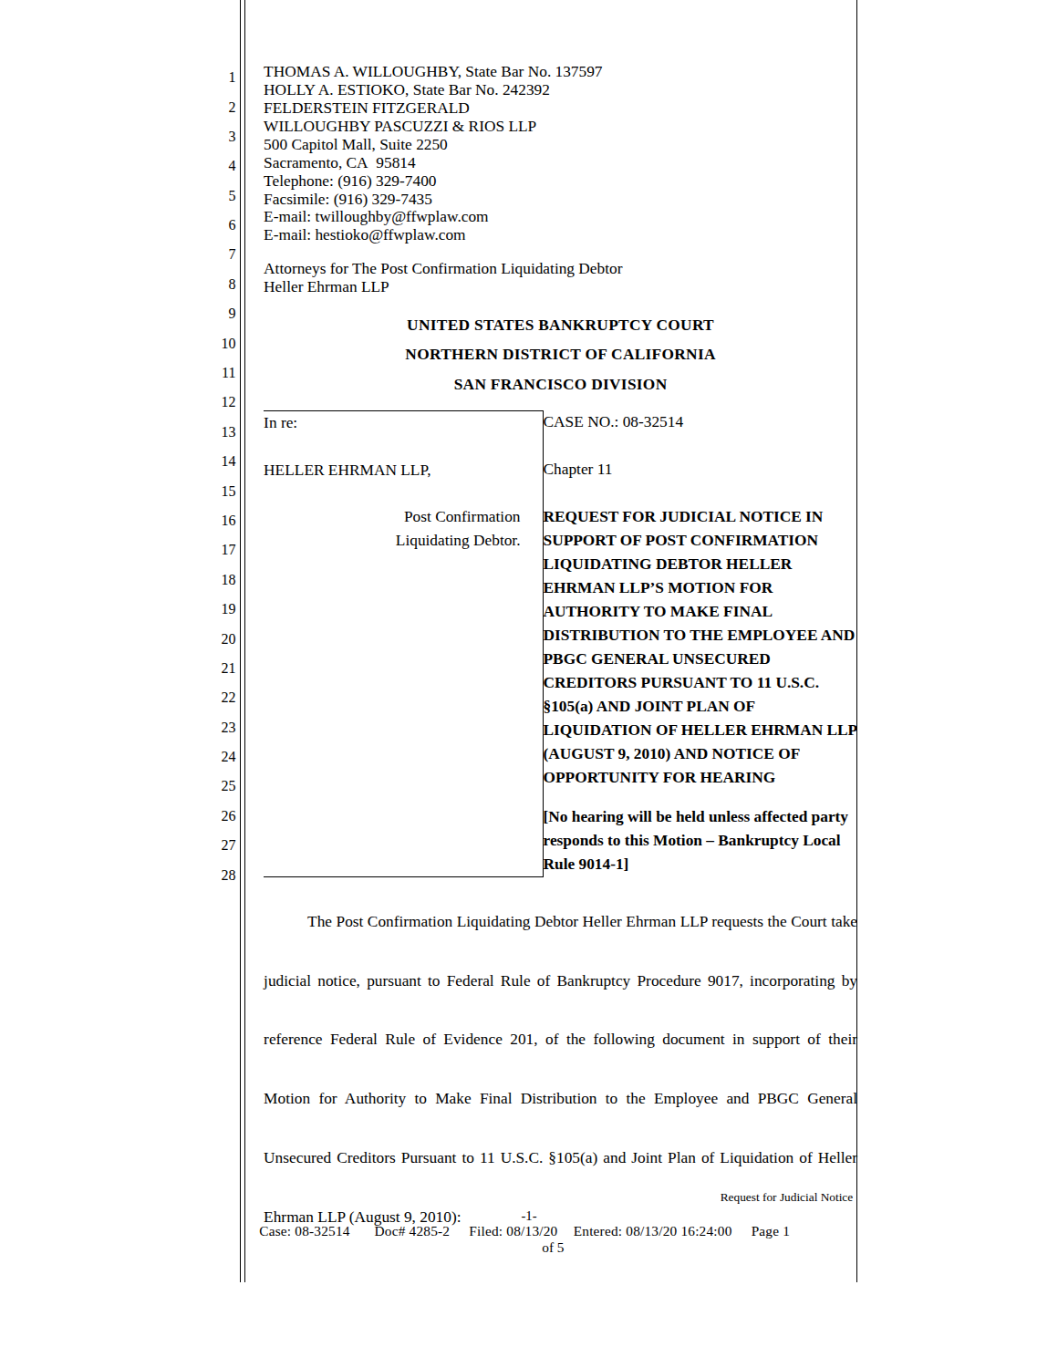1
2
3
4
5
6
7
8
9
10
11
12
13
14
15
16
17
18
19
20
21
22
23
24
25
26
27
28
THOMAS A. WILLOUGHBY, State Bar No. 137597
HOLLY A. ESTIOKO, State Bar No. 242392
FELDERSTEIN FITZGERALD
WILLOUGHBY PASCUZZI & RIOS LLP
500 Capitol Mall, Suite 2250
Sacramento, CA 95814
Telephone: (916) 329-7400
Facsimile: (916) 329-7435
E-mail: twilloughby@ffwplaw.com
E-mail: hestioko@ffwplaw.com
Attorneys for The Post Confirmation Liquidating Debtor
Heller Ehrman LLP
UNITED STATES BANKRUPTCY COURT
NORTHERN DISTRICT OF CALIFORNIA
SAN FRANCISCO DIVISION
| In re: HELLER EHRMAN LLP, Post Confirmation Liquidating Debtor. | CASE NO.: 08-32514 Chapter 11 REQUEST FOR JUDICIAL NOTICE IN SUPPORT OF POST CONFIRMATION LIQUIDATING DEBTOR HELLER EHRMAN LLP’S MOTION FOR AUTHORITY TO MAKE FINAL DISTRIBUTION TO THE EMPLOYEE AND PBGC GENERAL UNSECURED CREDITORS PURSUANT TO 11 U.S.C. §105(a) AND JOINT PLAN OF LIQUIDATION OF HELLER EHRMAN LLP (AUGUST 9, 2010) AND NOTICE OF OPPORTUNITY FOR HEARING [No hearing will be held unless affected party responds to this Motion – Bankruptcy Local Rule 9014-1] |
The Post Confirmation Liquidating Debtor Heller Ehrman LLP requests the Court take judicial notice, pursuant to Federal Rule of Bankruptcy Procedure 9017, incorporating by reference Federal Rule of Evidence 201, of the following document in support of their Motion for Authority to Make Final Distribution to the Employee and PBGC General Unsecured Creditors Pursuant to 11 U.S.C. §105(a) and Joint Plan of Liquidation of Heller Ehrman LLP (August 9, 2010):
Request for Judicial Notice
-1-
Case: 08-32514 Doc# 4285-2 Filed: 08/13/20 Entered: 08/13/20 16:24:00 Page 1
of 5